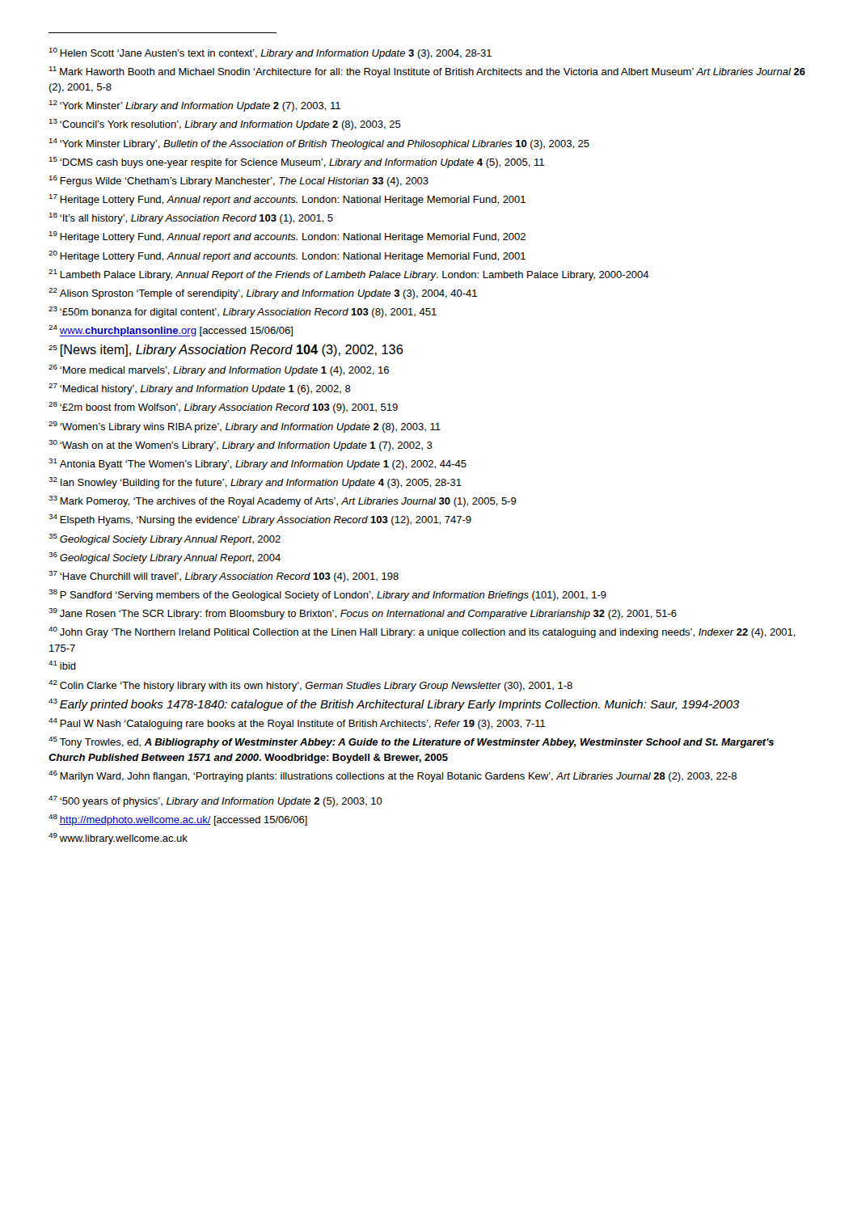10Helen Scott ‘Jane Austen’s text in context’, Library and Information Update 3 (3), 2004, 28-31
11Mark Haworth Booth and Michael Snodin ‘Architecture for all: the Royal Institute of British Architects and the Victoria and Albert Museum’ Art Libraries Journal 26 (2), 2001, 5-8
12‘York Minster’ Library and Information Update 2 (7), 2003, 11
13‘Council’s York resolution’, Library and Information Update 2 (8), 2003, 25
14‘York Minster Library’, Bulletin of the Association of British Theological and Philosophical Libraries 10 (3), 2003, 25
15‘DCMS cash buys one-year respite for Science Museum’, Library and Information Update 4 (5), 2005, 11
16Fergus Wilde ‘Chetham’s Library Manchester’, The Local Historian 33 (4), 2003
17Heritage Lottery Fund, Annual report and accounts. London: National Heritage Memorial Fund, 2001
18‘It’s all history’, Library Association Record 103 (1), 2001, 5
19Heritage Lottery Fund, Annual report and accounts. London: National Heritage Memorial Fund, 2002
20Heritage Lottery Fund, Annual report and accounts. London: National Heritage Memorial Fund, 2001
21Lambeth Palace Library, Annual Report of the Friends of Lambeth Palace Library. London: Lambeth Palace Library, 2000-2004
22Alison Sproston ‘Temple of serendipity’, Library and Information Update 3 (3), 2004, 40-41
23‘£50m bonanza for digital content’, Library Association Record 103 (8), 2001, 451
24www.churchplansonline.org [accessed 15/06/06]
25[News item], Library Association Record 104 (3), 2002, 136
26‘More medical marvels’, Library and Information Update 1 (4), 2002, 16
27‘Medical history’, Library and Information Update 1 (6), 2002, 8
28‘£2m boost from Wolfson’, Library Association Record 103 (9), 2001, 519
29‘Women’s Library wins RIBA prize’, Library and Information Update 2 (8), 2003, 11
30‘Wash on at the Women’s Library’, Library and Information Update 1 (7), 2002, 3
31Antonia Byatt ‘The Women’s Library’, Library and Information Update 1 (2), 2002, 44-45
32Ian Snowley ‘Building for the future’, Library and Information Update 4 (3), 2005, 28-31
33Mark Pomeroy, ‘The archives of the Royal Academy of Arts’, Art Libraries Journal 30 (1), 2005, 5-9
34Elspeth Hyams, ‘Nursing the evidence’ Library Association Record 103 (12), 2001, 747-9
35Geological Society Library Annual Report, 2002
36Geological Society Library Annual Report, 2004
37‘Have Churchill will travel’, Library Association Record 103 (4), 2001, 198
38P Sandford ‘Serving members of the Geological Society of London’, Library and Information Briefings (101), 2001, 1-9
39Jane Rosen ‘The SCR Library: from Bloomsbury to Brixton’, Focus on International and Comparative Librarianship 32 (2), 2001, 51-6
40John Gray ‘The Northern Ireland Political Collection at the Linen Hall Library: a unique collection and its cataloguing and indexing needs’, Indexer 22 (4), 2001, 175-7
41ibid
42Colin Clarke ‘The history library with its own history’, German Studies Library Group Newsletter (30), 2001, 1-8
43Early printed books 1478-1840: catalogue of the British Architectural Library Early Imprints Collection. Munich: Saur, 1994-2003
44Paul W Nash ‘Cataloguing rare books at the Royal Institute of British Architects’, Refer 19 (3), 2003, 7-11
45Tony Trowles, ed, A Bibliography of Westminster Abbey: A Guide to the Literature of Westminster Abbey, Westminster School and St. Margaret's Church Published Between 1571 and 2000. Woodbridge: Boydell & Brewer, 2005
46Marilyn Ward, John flangan, ‘Portraying plants: illustrations collections at the Royal Botanic Gardens Kew’, Art Libraries Journal 28 (2), 2003, 22-8
47‘500 years of physics’, Library and Information Update 2 (5), 2003, 10
48http://medphoto.wellcome.ac.uk/ [accessed 15/06/06]
49www.library.wellcome.ac.uk